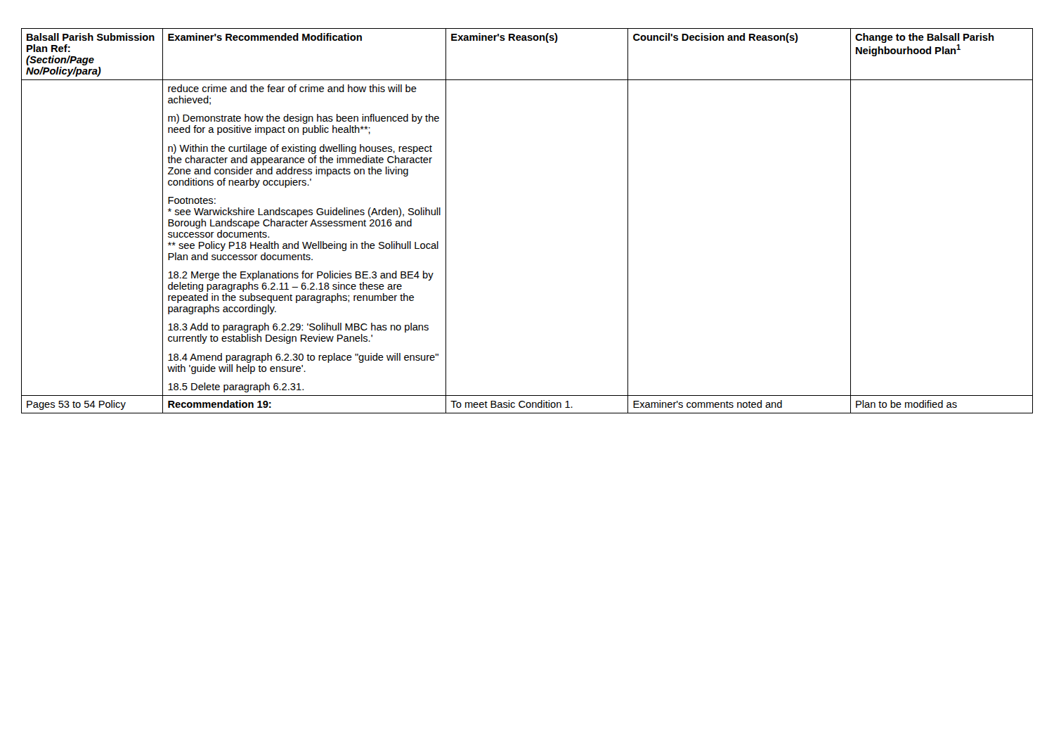| Balsall Parish Submission Plan Ref: (Section/Page No/Policy/para) | Examiner's Recommended Modification | Examiner's Reason(s) | Council's Decision and Reason(s) | Change to the Balsall Parish Neighbourhood Plan 1 |
| --- | --- | --- | --- | --- |
| | reduce crime and the fear of crime and how this will be achieved; m) Demonstrate how the design has been influenced by the need for a positive impact on public health**; n) Within the curtilage of existing dwelling houses, respect the character and appearance of the immediate Character Zone and consider and address impacts on the living conditions of nearby occupiers.' Footnotes: * see Warwickshire Landscapes Guidelines (Arden), Solihull Borough Landscape Character Assessment 2016 and successor documents. ** see Policy P18 Health and Wellbeing in the Solihull Local Plan and successor documents. 18.2 Merge the Explanations for Policies BE.3 and BE4 by deleting paragraphs 6.2.11 – 6.2.18 since these are repeated in the subsequent paragraphs; renumber the paragraphs accordingly. 18.3 Add to paragraph 6.2.29: 'Solihull MBC has no plans currently to establish Design Review Panels.' 18.4 Amend paragraph 6.2.30 to replace "guide will ensure" with 'guide will help to ensure'. 18.5 Delete paragraph 6.2.31. | | | |
| Pages 53 to 54 Policy | Recommendation 19: | To meet Basic Condition 1. | Examiner's comments noted and | Plan to be modified as |